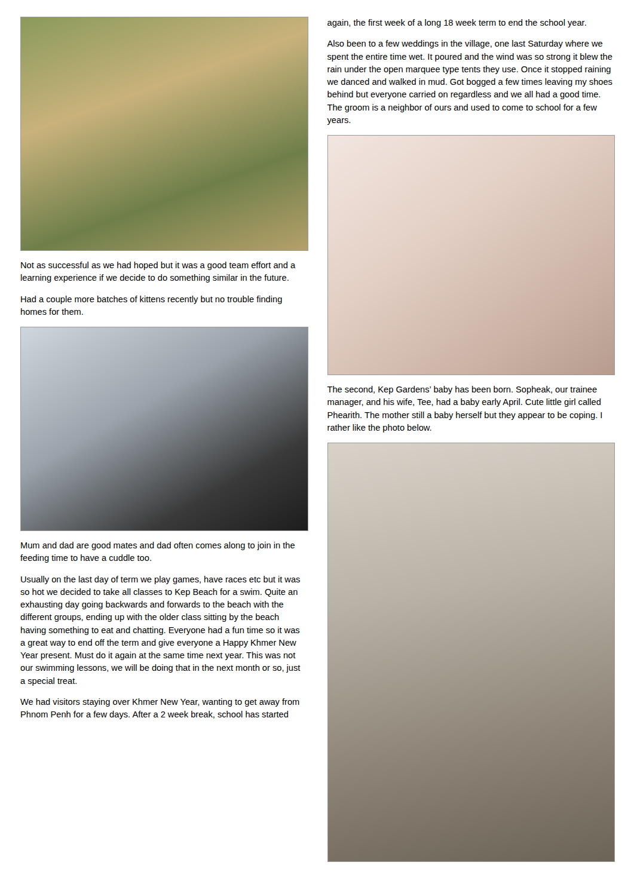Not as successful as we had hoped but it was a good team effort and a learning experience if we decide to do something similar in the future.
Had a couple more batches of kittens recently but no trouble finding homes for them.
Mum and dad are good mates and dad often comes along to join in the feeding time to have a cuddle too.
Usually on the last day of term we play games, have races etc but it was so hot we decided to take all classes to Kep Beach for a swim. Quite an exhausting day going backwards and forwards to the beach with the different groups, ending up with the older class sitting by the beach having something to eat and chatting. Everyone had a fun time so it was a great way to end off the term and give everyone a Happy Khmer New Year present. Must do it again at the same time next year. This was not our swimming lessons, we will be doing that in the next month or so, just a special treat.
We had visitors staying over Khmer New Year, wanting to get away from Phnom Penh for a few days. After a 2 week break, school has started
again, the first week of a long 18 week term to end the school year.
Also been to a few weddings in the village, one last Saturday where we spent the entire time wet. It poured and the wind was so strong it blew the rain under the open marquee type tents they use. Once it stopped raining we danced and walked in mud. Got bogged a few times leaving my shoes behind but everyone carried on regardless and we all had a good time. The groom is a neighbor of ours and used to come to school for a few years.
The second, Kep Gardens’ baby has been born. Sopheak, our trainee manager, and his wife, Tee, had a baby early April. Cute little girl called Phearith. The mother still a baby herself but they appear to be coping. I rather like the photo below.